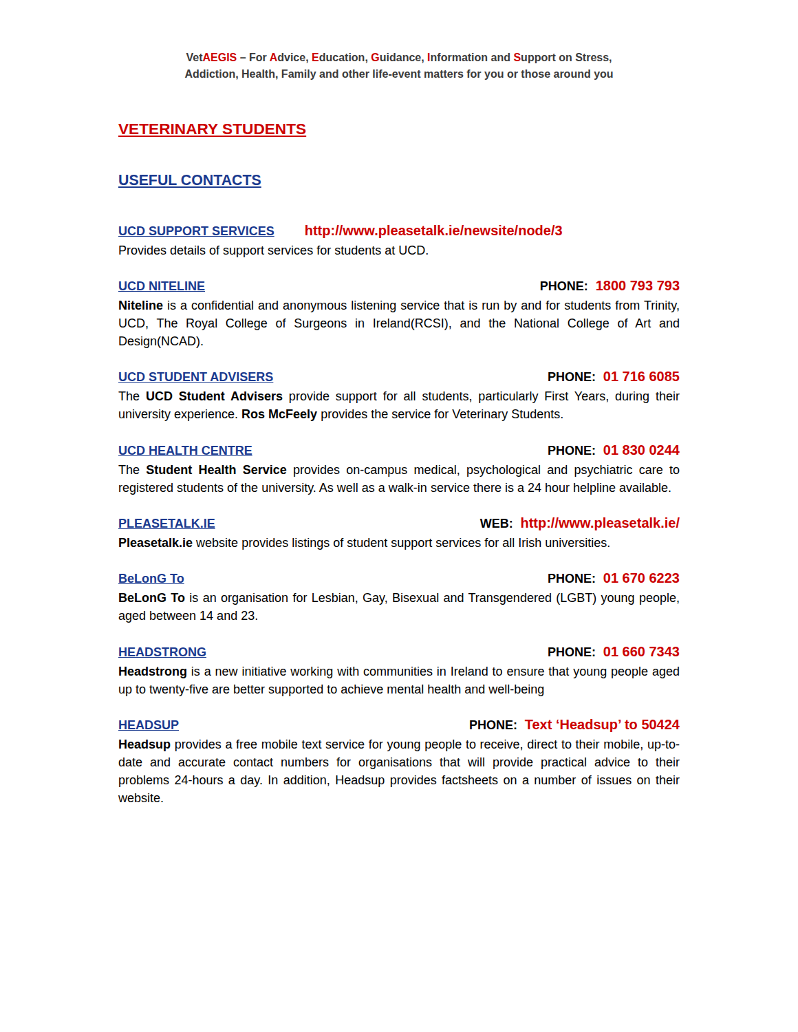VetAEGIS – For Advice, Education, Guidance, Information and Support on Stress, Addiction, Health, Family and other life-event matters for you or those around you
VETERINARY STUDENTS
USEFUL CONTACTS
UCD SUPPORT SERVICES http://www.pleasetalk.ie/newsite/node/3
Provides details of support services for students at UCD.
UCD NITELINE PHONE: 1800 793 793
Niteline is a confidential and anonymous listening service that is run by and for students from Trinity, UCD, The Royal College of Surgeons in Ireland(RCSI), and the National College of Art and Design(NCAD).
UCD STUDENT ADVISERS PHONE: 01 716 6085
The UCD Student Advisers provide support for all students, particularly First Years, during their university experience. Ros McFeely provides the service for Veterinary Students.
UCD HEALTH CENTRE PHONE: 01 830 0244
The Student Health Service provides on-campus medical, psychological and psychiatric care to registered students of the university. As well as a walk-in service there is a 24 hour helpline available.
PLEASETALK.IE WEB: http://www.pleasetalk.ie/
Pleasetalk.ie website provides listings of student support services for all Irish universities.
BeLonG To PHONE: 01 670 6223
BeLonG To is an organisation for Lesbian, Gay, Bisexual and Transgendered (LGBT) young people, aged between 14 and 23.
HEADSTRONG PHONE: 01 660 7343
Headstrong is a new initiative working with communities in Ireland to ensure that young people aged up to twenty-five are better supported to achieve mental health and well-being
HEADSUP PHONE: Text ‘Headsup’ to 50424
Headsup provides a free mobile text service for young people to receive, direct to their mobile, up-to-date and accurate contact numbers for organisations that will provide practical advice to their problems 24-hours a day. In addition, Headsup provides factsheets on a number of issues on their website.